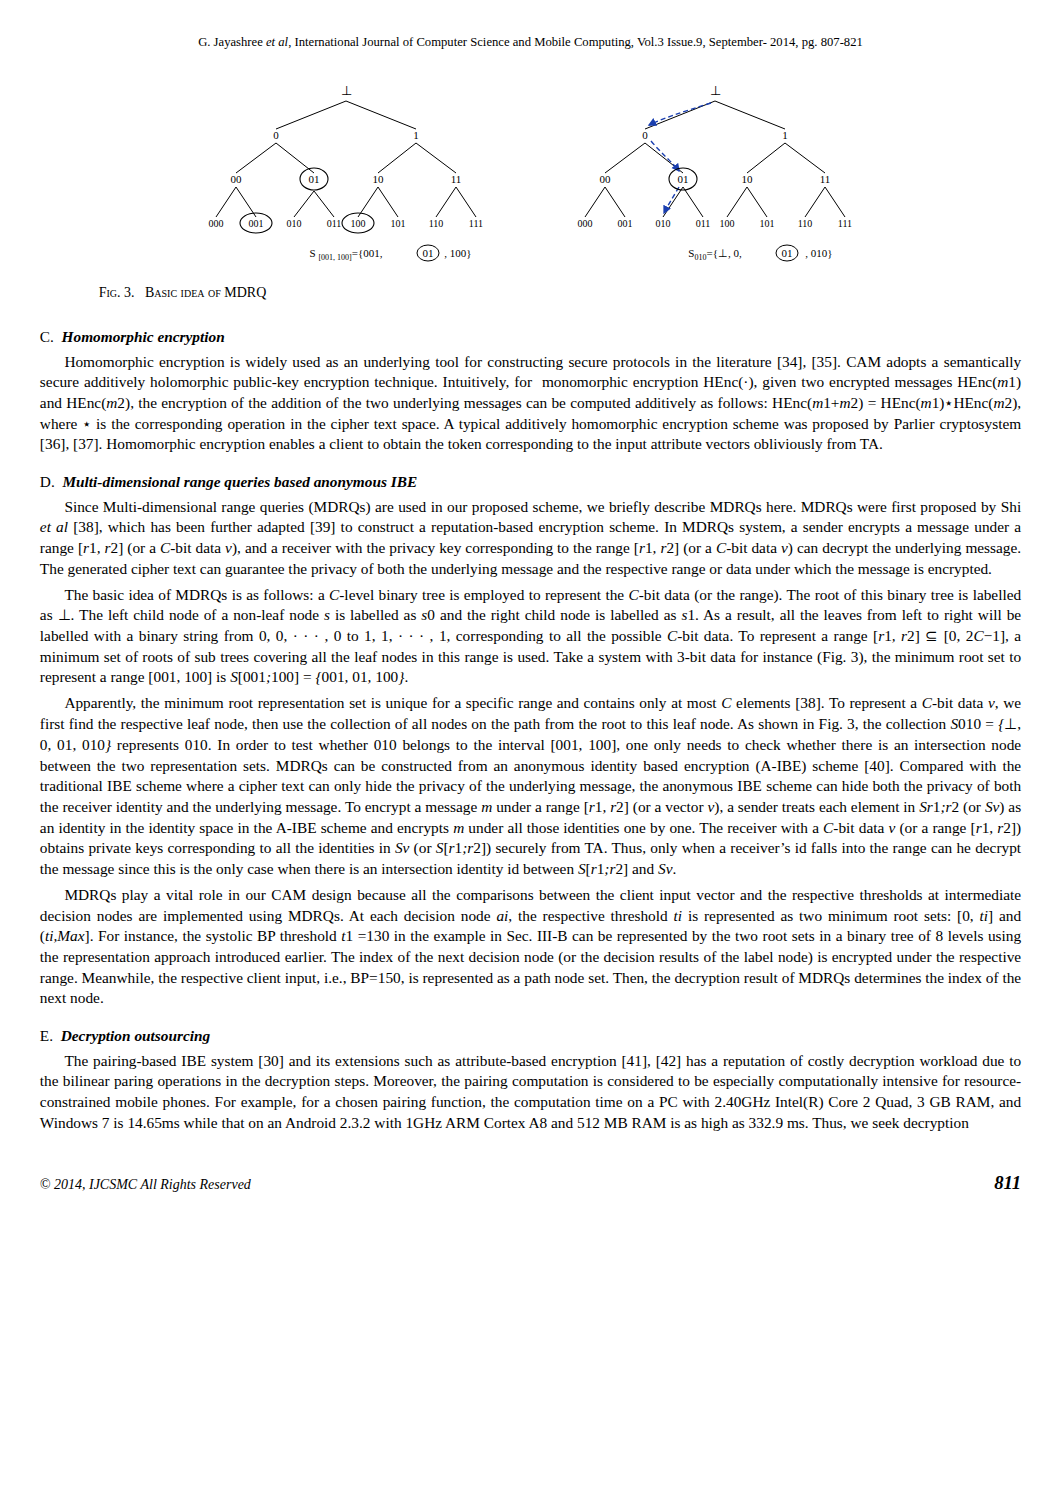G. Jayashree et al, International Journal of Computer Science and Mobile Computing, Vol.3 Issue.9, September- 2014, pg. 807-821
⊥ 0 1 00 01 10 11 000 001 010 011 100 101 110 111 S [001, 100]={001, 01 , 100} ⊥ 0 1 00 01 10 11 000 001 010 011 100 101 110 111 S010={⊥, 0, 01 , 010}
Fig. 3. Basic idea of MDRQ
C. Homomorphic encryption
Homomorphic encryption is widely used as an underlying tool for constructing secure protocols in the literature [34], [35]. CAM adopts a semantically secure additively holomorphic public-key encryption technique. Intuitively, for monomorphic encryption HEnc(·), given two encrypted messages HEnc(m1) and HEnc(m2), the encryption of the addition of the two underlying messages can be computed additively as follows: HEnc(m1+m2) = HEnc(m1)⋆HEnc(m2), where ⋆ is the corresponding operation in the cipher text space. A typical additively homomorphic encryption scheme was proposed by Parlier cryptosystem [36], [37]. Homomorphic encryption enables a client to obtain the token corresponding to the input attribute vectors obliviously from TA.
D. Multi-dimensional range queries based anonymous IBE
Since Multi-dimensional range queries (MDRQs) are used in our proposed scheme, we briefly describe MDRQs here. MDRQs were first proposed by Shi et al [38], which has been further adapted [39] to construct a reputation-based encryption scheme. In MDRQs system, a sender encrypts a message under a range [r1, r2] (or a C-bit data v), and a receiver with the privacy key corresponding to the range [r1, r2] (or a C-bit data v) can decrypt the underlying message. The generated cipher text can guarantee the privacy of both the underlying message and the respective range or data under which the message is encrypted.
The basic idea of MDRQs is as follows: a C-level binary tree is employed to represent the C-bit data (or the range). The root of this binary tree is labelled as ⊥. The left child node of a non-leaf node s is labelled as s0 and the right child node is labelled as s1. As a result, all the leaves from left to right will be labelled with a binary string from 0, 0, · · · , 0 to 1, 1, · · · , 1, corresponding to all the possible C-bit data. To represent a range [r1, r2] ⊆ [0, 2C−1], a minimum set of roots of sub trees covering all the leaf nodes in this range is used. Take a system with 3-bit data for instance (Fig. 3), the minimum root set to represent a range [001, 100] is S[001; 100] = {001, 01, 100}.
Apparently, the minimum root representation set is unique for a specific range and contains only at most C elements [38]. To represent a C-bit data v, we first find the respective leaf node, then use the collection of all nodes on the path from the root to this leaf node. As shown in Fig. 3, the collection S010 = {⊥, 0, 01, 010} represents 010. In order to test whether 010 belongs to the interval [001, 100], one only needs to check whether there is an intersection node between the two representation sets. MDRQs can be constructed from an anonymous identity based encryption (A-IBE) scheme [40]. Compared with the traditional IBE scheme where a cipher text can only hide the privacy of the underlying message, the anonymous IBE scheme can hide both the privacy of both the receiver identity and the underlying message. To encrypt a message m under a range [r1, r2] (or a vector v), a sender treats each element in Sr1;r2 (or Sv) as an identity in the identity space in the A-IBE scheme and encrypts m under all those identities one by one. The receiver with a C-bit data v (or a range [r1, r2]) obtains private keys corresponding to all the identities in Sv (or S[r1;r2]) securely from TA. Thus, only when a receiver’s id falls into the range can he decrypt the message since this is the only case when there is an intersection identity id between S[r1;r2] and Sv.
MDRQs play a vital role in our CAM design because all the comparisons between the client input vector and the respective thresholds at intermediate decision nodes are implemented using MDRQs. At each decision node ai, the respective threshold ti is represented as two minimum root sets: [0, ti] and (ti,Max]. For instance, the systolic BP threshold t1 =130 in the example in Sec. III-B can be represented by the two root sets in a binary tree of 8 levels using the representation approach introduced earlier. The index of the next decision node (or the decision results of the label node) is encrypted under the respective range. Meanwhile, the respective client input, i.e., BP=150, is represented as a path node set. Then, the decryption result of MDRQs determines the index of the next node.
E. Decryption outsourcing
The pairing-based IBE system [30] and its extensions such as attribute-based encryption [41], [42] has a reputation of costly decryption workload due to the bilinear paring operations in the decryption steps. Moreover, the pairing computation is considered to be especially computationally intensive for resource-constrained mobile phones. For example, for a chosen pairing function, the computation time on a PC with 2.40GHz Intel(R) Core 2 Quad, 3 GB RAM, and Windows 7 is 14.65ms while that on an Android 2.3.2 with 1GHz ARM Cortex A8 and 512 MB RAM is as high as 332.9 ms. Thus, we seek decryption
© 2014, IJCSMC All Rights Reserved 811